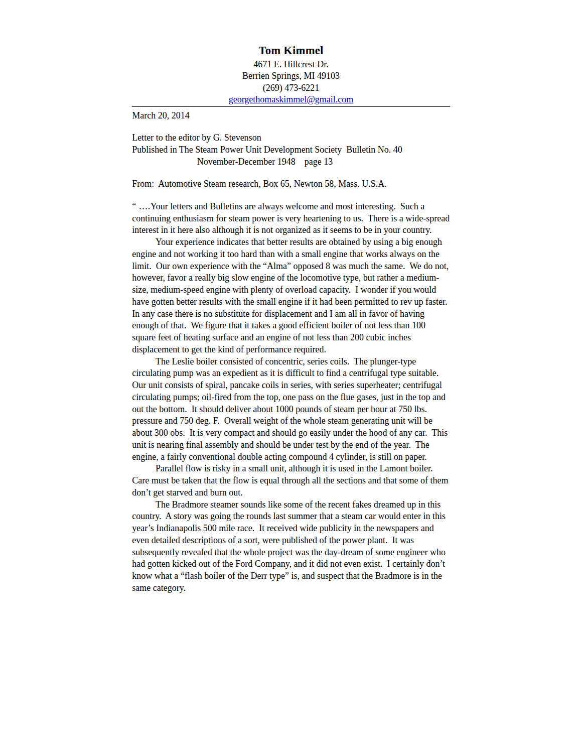Tom Kimmel
4671 E. Hillcrest Dr.
Berrien Springs, MI 49103
(269) 473-6221
georgethomaskimmel@gmail.com
March 20, 2014
Letter to the editor by G. Stevenson
Published in The Steam Power Unit Development Society Bulletin No. 40
November-December 1948 page 13
From: Automotive Steam research, Box 65, Newton 58, Mass. U.S.A.
“ …. Your letters and Bulletins are always welcome and most interesting. Such a continuing enthusiasm for steam power is very heartening to us. There is a wide-spread interest in it here also although it is not organized as it seems to be in your country.
Your experience indicates that better results are obtained by using a big enough engine and not working it too hard than with a small engine that works always on the limit. Our own experience with the “Alma” opposed 8 was much the same. We do not, however, favor a really big slow engine of the locomotive type, but rather a medium-size, medium-speed engine with plenty of overload capacity. I wonder if you would have gotten better results with the small engine if it had been permitted to rev up faster. In any case there is no substitute for displacement and I am all in favor of having enough of that. We figure that it takes a good efficient boiler of not less than 100 square feet of heating surface and an engine of not less than 200 cubic inches displacement to get the kind of performance required.
The Leslie boiler consisted of concentric, series coils. The plunger-type circulating pump was an expedient as it is difficult to find a centrifugal type suitable. Our unit consists of spiral, pancake coils in series, with series superheater; centrifugal circulating pumps; oil-fired from the top, one pass on the flue gases, just in the top and out the bottom. It should deliver about 1000 pounds of steam per hour at 750 lbs. pressure and 750 deg. F. Overall weight of the whole steam generating unit will be about 300 obs. It is very compact and should go easily under the hood of any car. This unit is nearing final assembly and should be under test by the end of the year. The engine, a fairly conventional double acting compound 4 cylinder, is still on paper.
Parallel flow is risky in a small unit, although it is used in the Lamont boiler. Care must be taken that the flow is equal through all the sections and that some of them don’t get starved and burn out.
The Bradmore steamer sounds like some of the recent fakes dreamed up in this country. A story was going the rounds last summer that a steam car would enter in this year’s Indianapolis 500 mile race. It received wide publicity in the newspapers and even detailed descriptions of a sort, were published of the power plant. It was subsequently revealed that the whole project was the day-dream of some engineer who had gotten kicked out of the Ford Company, and it did not even exist. I certainly don’t know what a “flash boiler of the Derr type” is, and suspect that the Bradmore is in the same category.